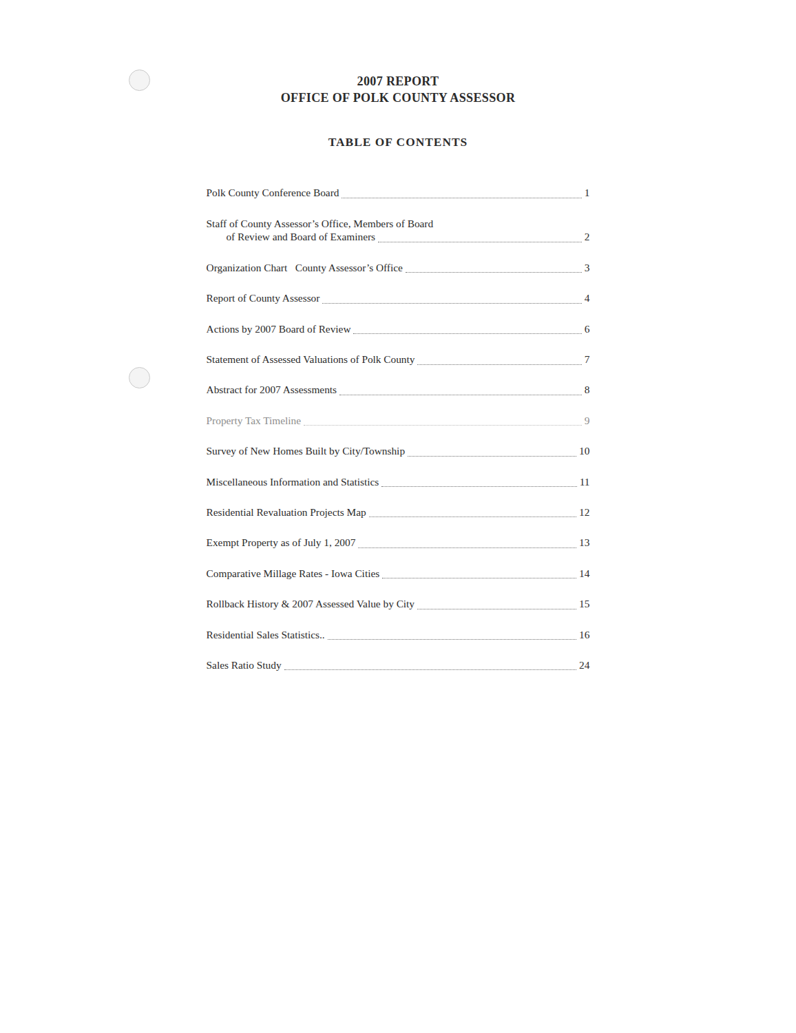2007 REPORT
OFFICE OF POLK COUNTY ASSESSOR
TABLE OF CONTENTS
Polk County Conference Board 1
Staff of County Assessor’s Office, Members of Board of Review and Board of Examiners 2
Organization Chart County Assessor’s Office 3
Report of County Assessor 4
Actions by 2007 Board of Review 6
Statement of Assessed Valuations of Polk County 7
Abstract for 2007 Assessments 8
Property Tax Timeline 9
Survey of New Homes Built by City/Township 10
Miscellaneous Information and Statistics 11
Residential Revaluation Projects Map 12
Exempt Property as of July 1, 2007 13
Comparative Millage Rates - Iowa Cities 14
Rollback History & 2007 Assessed Value by City 15
Residential Sales Statistics.. 16
Sales Ratio Study 24